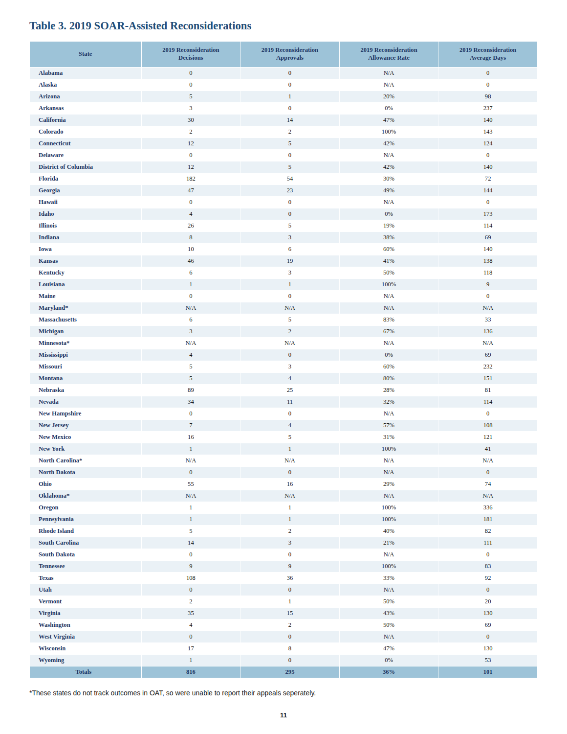Table 3. 2019 SOAR-Assisted Reconsiderations
| State | 2019 Reconsideration Decisions | 2019 Reconsideration Approvals | 2019 Reconsideration Allowance Rate | 2019 Reconsideration Average Days |
| --- | --- | --- | --- | --- |
| Alabama | 0 | 0 | N/A | 0 |
| Alaska | 0 | 0 | N/A | 0 |
| Arizona | 5 | 1 | 20% | 98 |
| Arkansas | 3 | 0 | 0% | 237 |
| California | 30 | 14 | 47% | 140 |
| Colorado | 2 | 2 | 100% | 143 |
| Connecticut | 12 | 5 | 42% | 124 |
| Delaware | 0 | 0 | N/A | 0 |
| District of Columbia | 12 | 5 | 42% | 140 |
| Florida | 182 | 54 | 30% | 72 |
| Georgia | 47 | 23 | 49% | 144 |
| Hawaii | 0 | 0 | N/A | 0 |
| Idaho | 4 | 0 | 0% | 173 |
| Illinois | 26 | 5 | 19% | 114 |
| Indiana | 8 | 3 | 38% | 69 |
| Iowa | 10 | 6 | 60% | 140 |
| Kansas | 46 | 19 | 41% | 138 |
| Kentucky | 6 | 3 | 50% | 118 |
| Louisiana | 1 | 1 | 100% | 9 |
| Maine | 0 | 0 | N/A | 0 |
| Maryland* | N/A | N/A | N/A | N/A |
| Massachusetts | 6 | 5 | 83% | 33 |
| Michigan | 3 | 2 | 67% | 136 |
| Minnesota* | N/A | N/A | N/A | N/A |
| Mississippi | 4 | 0 | 0% | 69 |
| Missouri | 5 | 3 | 60% | 232 |
| Montana | 5 | 4 | 80% | 151 |
| Nebraska | 89 | 25 | 28% | 81 |
| Nevada | 34 | 11 | 32% | 114 |
| New Hampshire | 0 | 0 | N/A | 0 |
| New Jersey | 7 | 4 | 57% | 108 |
| New Mexico | 16 | 5 | 31% | 121 |
| New York | 1 | 1 | 100% | 41 |
| North Carolina* | N/A | N/A | N/A | N/A |
| North Dakota | 0 | 0 | N/A | 0 |
| Ohio | 55 | 16 | 29% | 74 |
| Oklahoma* | N/A | N/A | N/A | N/A |
| Oregon | 1 | 1 | 100% | 336 |
| Pennsylvania | 1 | 1 | 100% | 181 |
| Rhode Island | 5 | 2 | 40% | 82 |
| South Carolina | 14 | 3 | 21% | 111 |
| South Dakota | 0 | 0 | N/A | 0 |
| Tennessee | 9 | 9 | 100% | 83 |
| Texas | 108 | 36 | 33% | 92 |
| Utah | 0 | 0 | N/A | 0 |
| Vermont | 2 | 1 | 50% | 20 |
| Virginia | 35 | 15 | 43% | 130 |
| Washington | 4 | 2 | 50% | 69 |
| West Virginia | 0 | 0 | N/A | 0 |
| Wisconsin | 17 | 8 | 47% | 130 |
| Wyoming | 1 | 0 | 0% | 53 |
| Totals | 816 | 295 | 36% | 101 |
*These states do not track outcomes in OAT, so were unable to report their appeals seperately.
11